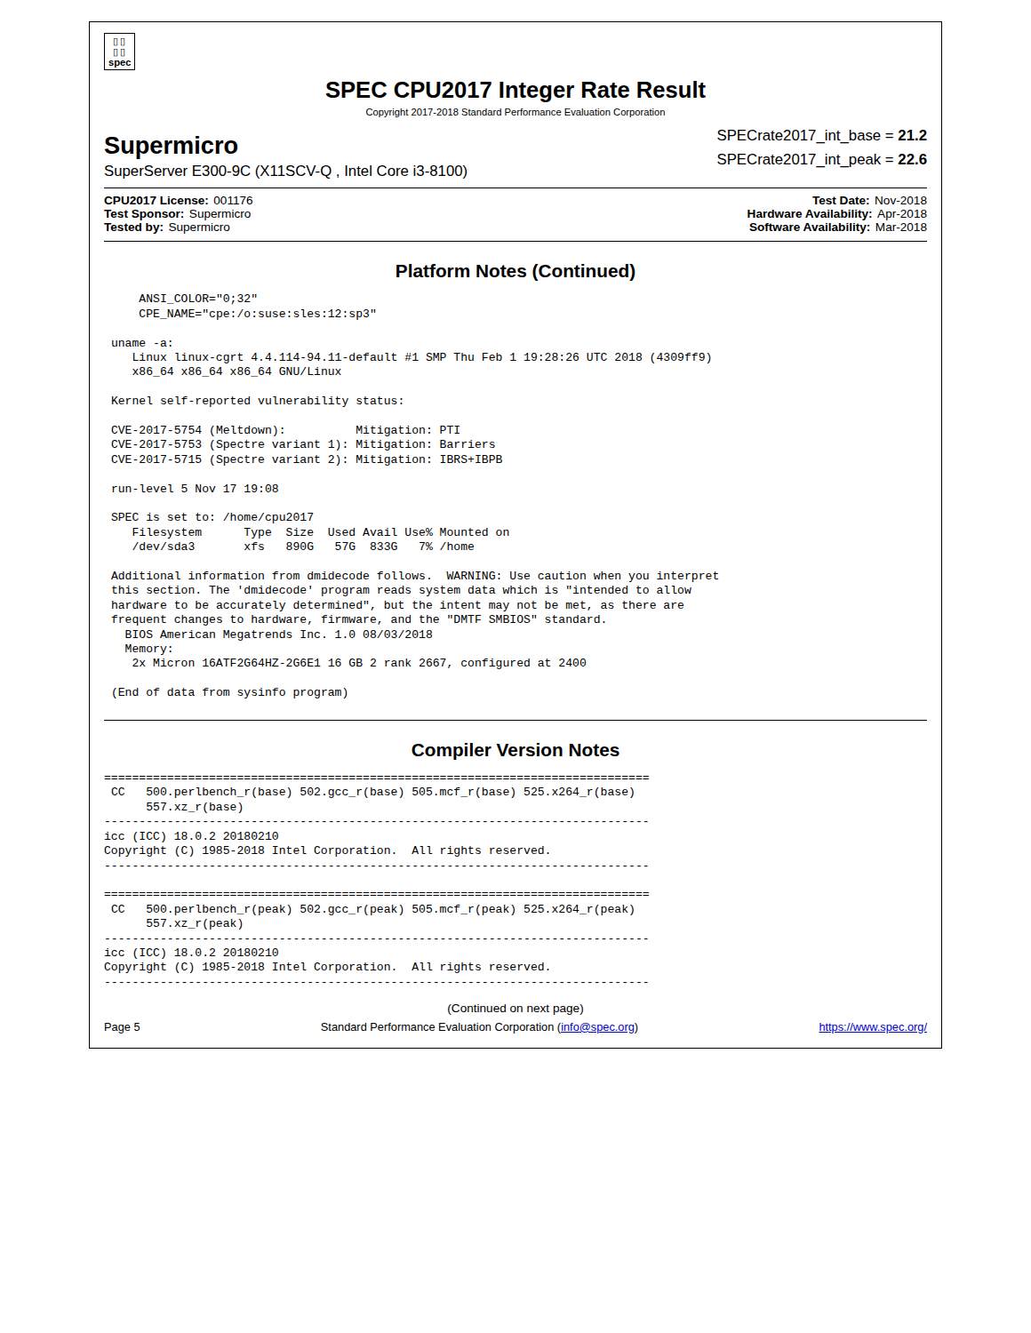▯▯
▯▯
spec
SPEC CPU2017 Integer Rate Result
Copyright 2017-2018 Standard Performance Evaluation Corporation
Supermicro
SuperServer E300-9C (X11SCV-Q , Intel Core i3-8100)
SPECrate2017_int_base = 21.2
SPECrate2017_int_peak = 22.6
CPU2017 License: 001176
Test Sponsor: Supermicro
Tested by: Supermicro
Test Date: Nov-2018
Hardware Availability: Apr-2018
Software Availability: Mar-2018
Platform Notes (Continued)
     ANSI_COLOR="0;32"
     CPE_NAME="cpe:/o:suse:sles:12:sp3"

 uname -a:
    Linux linux-cgrt 4.4.114-94.11-default #1 SMP Thu Feb 1 19:28:26 UTC 2018 (4309ff9)
    x86_64 x86_64 x86_64 GNU/Linux

 Kernel self-reported vulnerability status:

 CVE-2017-5754 (Meltdown):          Mitigation: PTI
 CVE-2017-5753 (Spectre variant 1): Mitigation: Barriers
 CVE-2017-5715 (Spectre variant 2): Mitigation: IBRS+IBPB

 run-level 5 Nov 17 19:08

 SPEC is set to: /home/cpu2017
    Filesystem      Type  Size  Used Avail Use% Mounted on
    /dev/sda3       xfs   890G   57G  833G   7% /home

 Additional information from dmidecode follows.  WARNING: Use caution when you interpret
 this section. The 'dmidecode' program reads system data which is "intended to allow
 hardware to be accurately determined", but the intent may not be met, as there are
 frequent changes to hardware, firmware, and the "DMTF SMBIOS" standard.
   BIOS American Megatrends Inc. 1.0 08/03/2018
   Memory:
    2x Micron 16ATF2G64HZ-2G6E1 16 GB 2 rank 2667, configured at 2400

 (End of data from sysinfo program)
Compiler Version Notes
==============================================================================
 CC   500.perlbench_r(base) 502.gcc_r(base) 505.mcf_r(base) 525.x264_r(base)
      557.xz_r(base)
------------------------------------------------------------------------------
icc (ICC) 18.0.2 20180210
Copyright (C) 1985-2018 Intel Corporation.  All rights reserved.
------------------------------------------------------------------------------

==============================================================================
 CC   500.perlbench_r(peak) 502.gcc_r(peak) 505.mcf_r(peak) 525.x264_r(peak)
      557.xz_r(peak)
------------------------------------------------------------------------------
icc (ICC) 18.0.2 20180210
Copyright (C) 1985-2018 Intel Corporation.  All rights reserved.
------------------------------------------------------------------------------
(Continued on next page)
Page 5
Standard Performance Evaluation Corporation (info@spec.org)
https://www.spec.org/